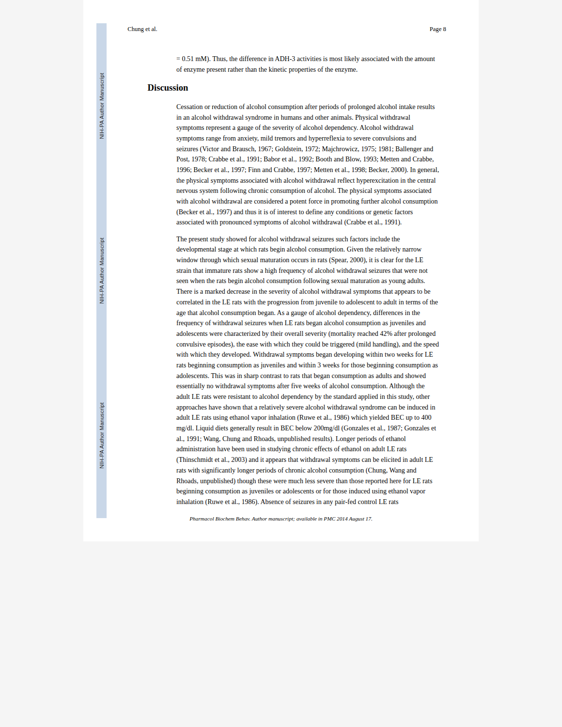NIH-PA Author Manuscript NIH-PA Author Manuscript NIH-PA Author Manuscript
Chung et al.
Page 8
= 0.51 mM). Thus, the difference in ADH-3 activities is most likely associated with the amount of enzyme present rather than the kinetic properties of the enzyme.
Discussion
Cessation or reduction of alcohol consumption after periods of prolonged alcohol intake results in an alcohol withdrawal syndrome in humans and other animals. Physical withdrawal symptoms represent a gauge of the severity of alcohol dependency. Alcohol withdrawal symptoms range from anxiety, mild tremors and hyperreflexia to severe convulsions and seizures (Victor and Brausch, 1967; Goldstein, 1972; Majchrowicz, 1975; 1981; Ballenger and Post, 1978; Crabbe et al., 1991; Babor et al., 1992; Booth and Blow, 1993; Metten and Crabbe, 1996; Becker et al., 1997; Finn and Crabbe, 1997; Metten et al., 1998; Becker, 2000). In general, the physical symptoms associated with alcohol withdrawal reflect hyperexcitation in the central nervous system following chronic consumption of alcohol. The physical symptoms associated with alcohol withdrawal are considered a potent force in promoting further alcohol consumption (Becker et al., 1997) and thus it is of interest to define any conditions or genetic factors associated with pronounced symptoms of alcohol withdrawal (Crabbe et al., 1991).
The present study showed for alcohol withdrawal seizures such factors include the developmental stage at which rats begin alcohol consumption. Given the relatively narrow window through which sexual maturation occurs in rats (Spear, 2000), it is clear for the LE strain that immature rats show a high frequency of alcohol withdrawal seizures that were not seen when the rats begin alcohol consumption following sexual maturation as young adults. There is a marked decrease in the severity of alcohol withdrawal symptoms that appears to be correlated in the LE rats with the progression from juvenile to adolescent to adult in terms of the age that alcohol consumption began. As a gauge of alcohol dependency, differences in the frequency of withdrawal seizures when LE rats began alcohol consumption as juveniles and adolescents were characterized by their overall severity (mortality reached 42% after prolonged convulsive episodes), the ease with which they could be triggered (mild handling), and the speed with which they developed. Withdrawal symptoms began developing within two weeks for LE rats beginning consumption as juveniles and within 3 weeks for those beginning consumption as adolescents. This was in sharp contrast to rats that began consumption as adults and showed essentially no withdrawal symptoms after five weeks of alcohol consumption. Although the adult LE rats were resistant to alcohol dependency by the standard applied in this study, other approaches have shown that a relatively severe alcohol withdrawal syndrome can be induced in adult LE rats using ethanol vapor inhalation (Ruwe et al., 1986) which yielded BEC up to 400 mg/dl. Liquid diets generally result in BEC below 200mg/dl (Gonzales et al., 1987; Gonzales et al., 1991; Wang, Chung and Rhoads, unpublished results). Longer periods of ethanol administration have been used in studying chronic effects of ethanol on adult LE rats (Thinschmidt et al., 2003) and it appears that withdrawal symptoms can be elicited in adult LE rats with significantly longer periods of chronic alcohol consumption (Chung, Wang and Rhoads, unpublished) though these were much less severe than those reported here for LE rats beginning consumption as juveniles or adolescents or for those induced using ethanol vapor inhalation (Ruwe et al., 1986). Absence of seizures in any pair-fed control LE rats
Pharmacol Biochem Behav. Author manuscript; available in PMC 2014 August 17.